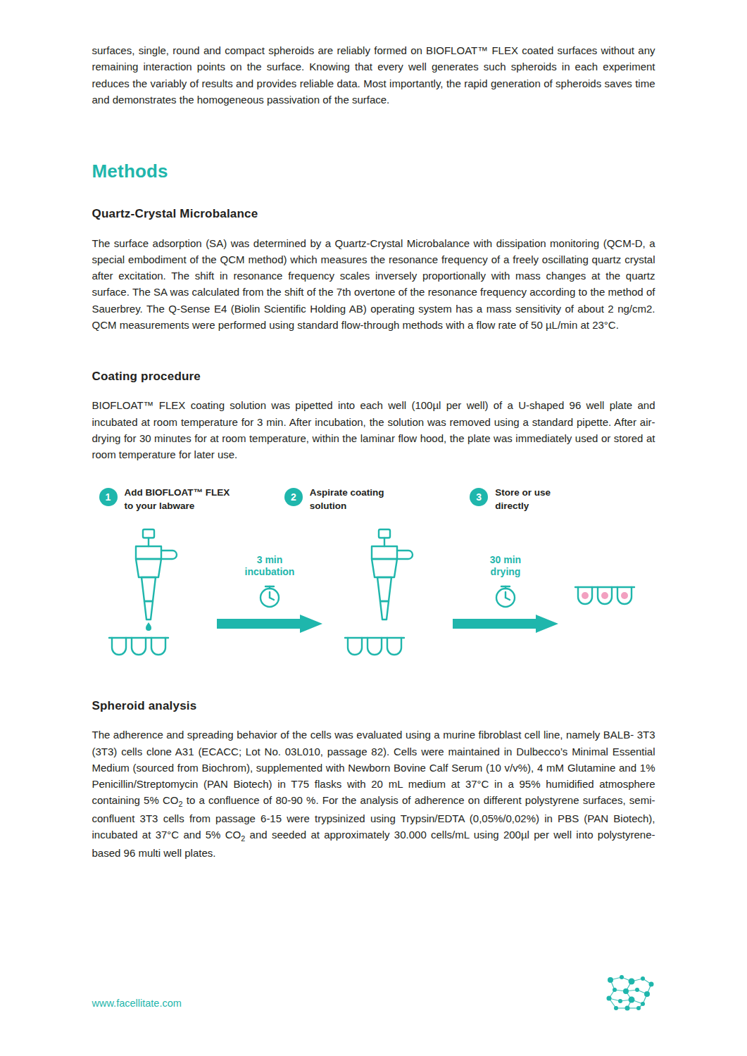surfaces, single, round and compact spheroids are reliably formed on BIOFLOAT™ FLEX coated surfaces without any remaining interaction points on the surface. Knowing that every well generates such spheroids in each experiment reduces the variably of results and provides reliable data. Most importantly, the rapid generation of spheroids saves time and demonstrates the homogeneous passivation of the surface.
Methods
Quartz-Crystal Microbalance
The surface adsorption (SA) was determined by a Quartz-Crystal Microbalance with dissipation monitoring (QCM-D, a special embodiment of the QCM method) which measures the resonance frequency of a freely oscillating quartz crystal after excitation. The shift in resonance frequency scales inversely proportionally with mass changes at the quartz surface. The SA was calculated from the shift of the 7th overtone of the resonance frequency according to the method of Sauerbrey. The Q-Sense E4 (Biolin Scientific Holding AB) operating system has a mass sensitivity of about 2 ng/cm2. QCM measurements were performed using standard flow-through methods with a flow rate of 50 µL/min at 23°C.
Coating procedure
BIOFLOAT™ FLEX coating solution was pipetted into each well (100µl per well) of a U-shaped 96 well plate and incubated at room temperature for 3 min. After incubation, the solution was removed using a standard pipette. After air-drying for 30 minutes for at room temperature, within the laminar flow hood, the plate was immediately used or stored at room temperature for later use.
1
Add BIOFLOAT™ FLEX
to your labware
2
Aspirate coating
solution
3
Store or use
directly
3 min
incubation
30 min
drying
Spheroid analysis
The adherence and spreading behavior of the cells was evaluated using a murine fibroblast cell line, namely BALB- 3T3 (3T3) cells clone A31 (ECACC; Lot No. 03L010, passage 82). Cells were maintained in Dulbecco’s Minimal Essential Medium (sourced from Biochrom), supplemented with Newborn Bovine Calf Serum (10 v/v%), 4 mM Glutamine and 1% Penicillin/Streptomycin (PAN Biotech) in T75 flasks with 20 mL medium at 37°C in a 95% humidified atmosphere containing 5% CO2 to a confluence of 80-90 %. For the analysis of adherence on different polystyrene surfaces, semi-confluent 3T3 cells from passage 6-15 were trypsinized using Trypsin/EDTA (0,05%/0,02%) in PBS (PAN Biotech), incubated at 37°C and 5% CO2 and seeded at approximately 30.000 cells/mL using 200µl per well into polystyrene-based 96 multi well plates.
www.facellitate.com